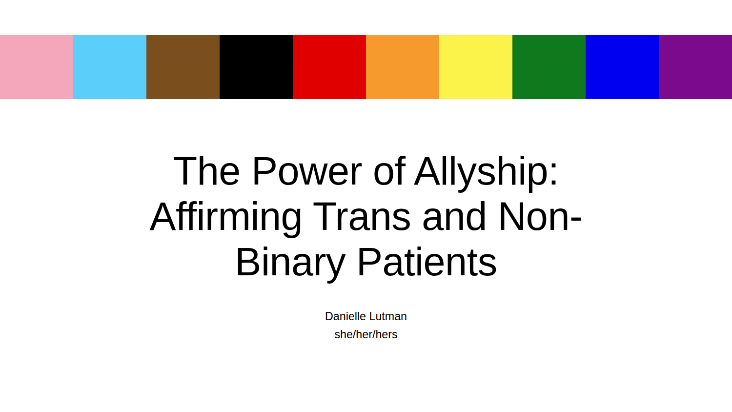The Power of Allyship: Affirming Trans and Non-Binary Patients
Danielle Lutman
she/her/hers